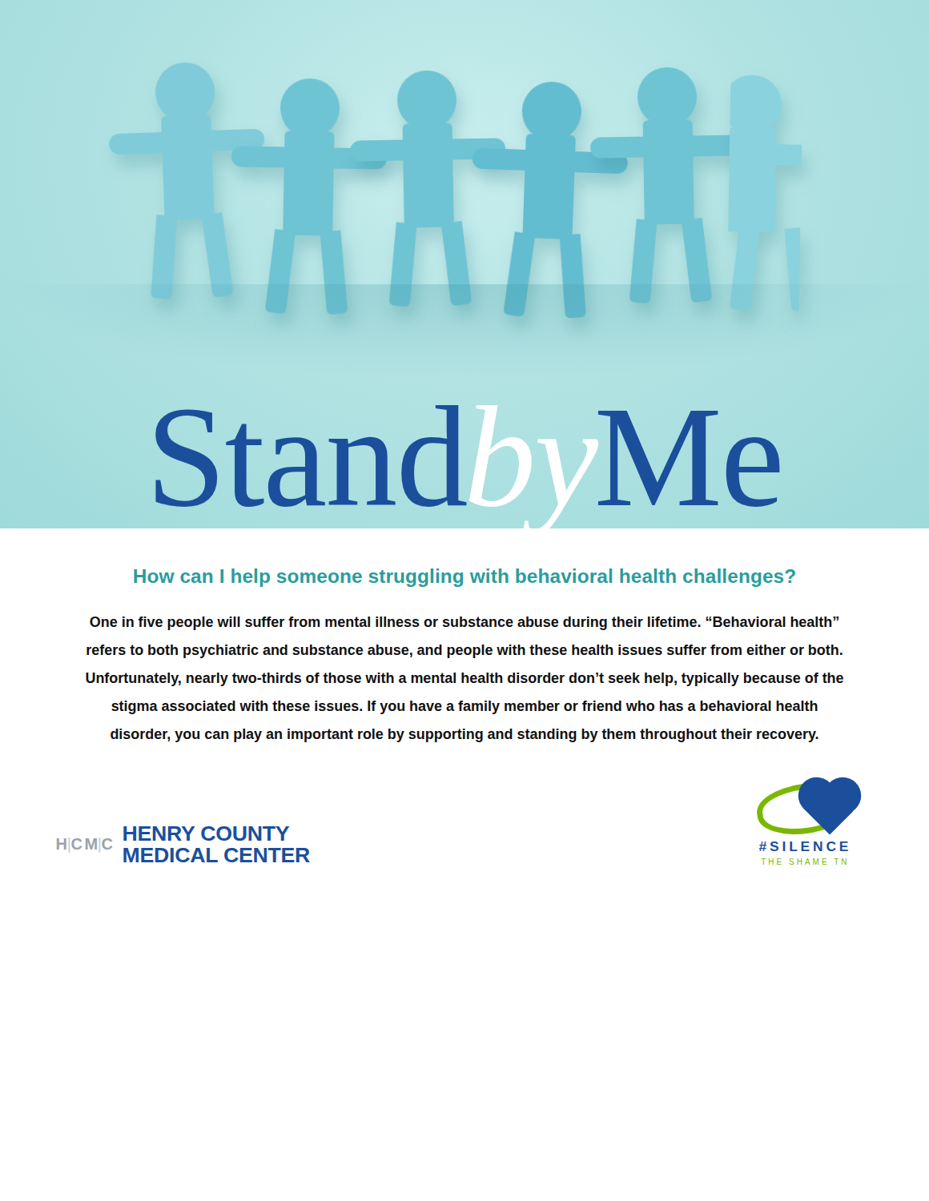Stand by Me
How can I help someone struggling with behavioral health challenges?
One in five people will suffer from mental illness or substance abuse during their lifetime. “Behavioral health” refers to both psychiatric and substance abuse, and people with these health issues suffer from either or both. Unfortunately, nearly two-thirds of those with a mental health disorder don’t seek help, typically because of the stigma associated with these issues. If you have a family member or friend who has a behavioral health disorder, you can play an important role by supporting and standing by them throughout their recovery.
H|C M|C
Henry County
Medical Center
#SILENCE
THE SHAME TN